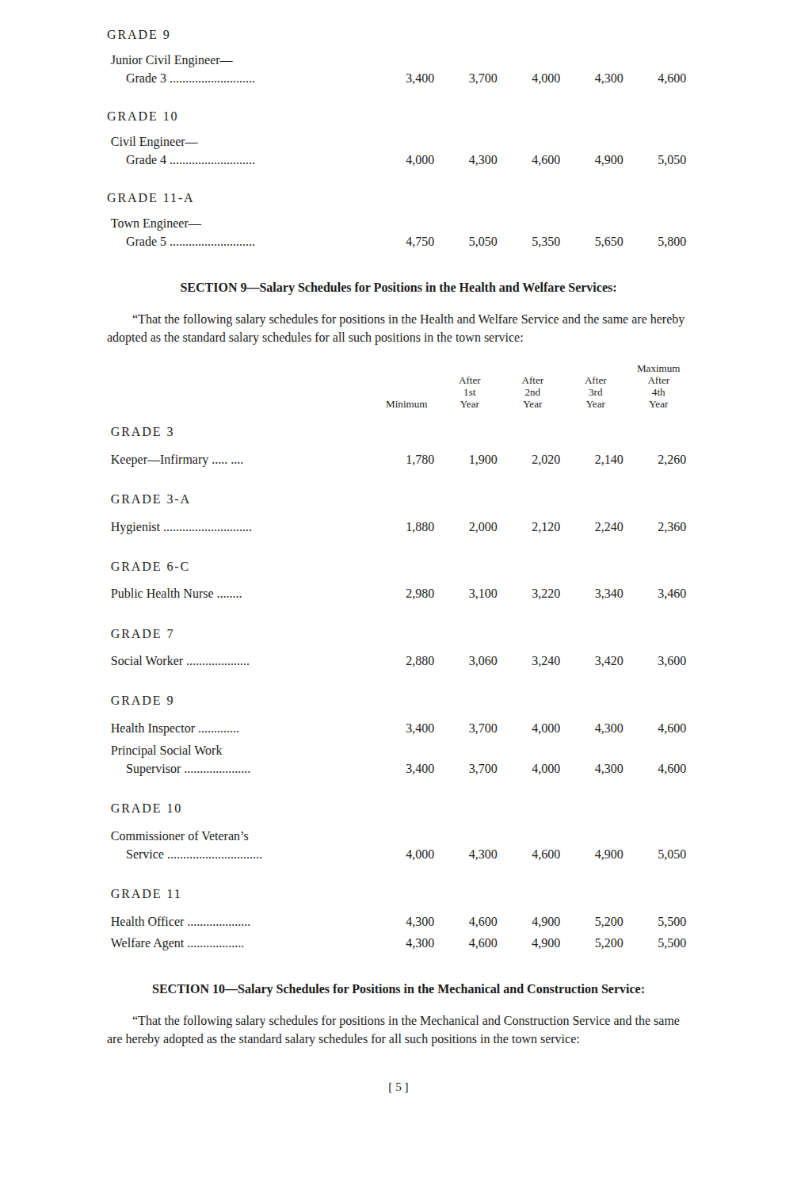Grade 9
| Junior Civil Engineer— Grade 3 ........................... | 3,400 | 3,700 | 4,000 | 4,300 | 4,600 |
Grade 10
| Civil Engineer— Grade 4 ........................... | 4,000 | 4,300 | 4,600 | 4,900 | 5,050 |
Grade 11-A
| Town Engineer— Grade 5 ........................... | 4,750 | 5,050 | 5,350 | 5,650 | 5,800 |
SECTION 9—Salary Schedules for Positions in the Health and Welfare Services:
“That the following salary schedules for positions in the Health and Welfare Service and the same are hereby adopted as the standard salary schedules for all such positions in the town service:
| | Minimum | After 1st Year | After 2nd Year | After 3rd Year | Maximum After 4th Year |
| --- | --- | --- | --- | --- | --- |
| Grade 3 |
| Keeper—Infirmary ..... .... | 1,780 | 1,900 | 2,020 | 2,140 | 2,260 |
| Grade 3-A |
| Hygienist ............................ | 1,880 | 2,000 | 2,120 | 2,240 | 2,360 |
| Grade 6-C |
| Public Health Nurse ........ | 2,980 | 3,100 | 3,220 | 3,340 | 3,460 |
| Grade 7 |
| Social Worker .................... | 2,880 | 3,060 | 3,240 | 3,420 | 3,600 |
| Grade 9 |
| Health Inspector ............. | 3,400 | 3,700 | 4,000 | 4,300 | 4,600 |
| Principal Social Work Supervisor ..................... | 3,400 | 3,700 | 4,000 | 4,300 | 4,600 |
| Grade 10 |
| Commissioner of Veteran’s Service .............................. | 4,000 | 4,300 | 4,600 | 4,900 | 5,050 |
| Grade 11 |
| Health Officer .................... | 4,300 | 4,600 | 4,900 | 5,200 | 5,500 |
| Welfare Agent .................. | 4,300 | 4,600 | 4,900 | 5,200 | 5,500 |
SECTION 10—Salary Schedules for Positions in the Mechanical and Construction Service:
“That the following salary schedules for positions in the Mechanical and Construction Service and the same are hereby adopted as the standard salary schedules for all such positions in the town service:
[ 5 ]